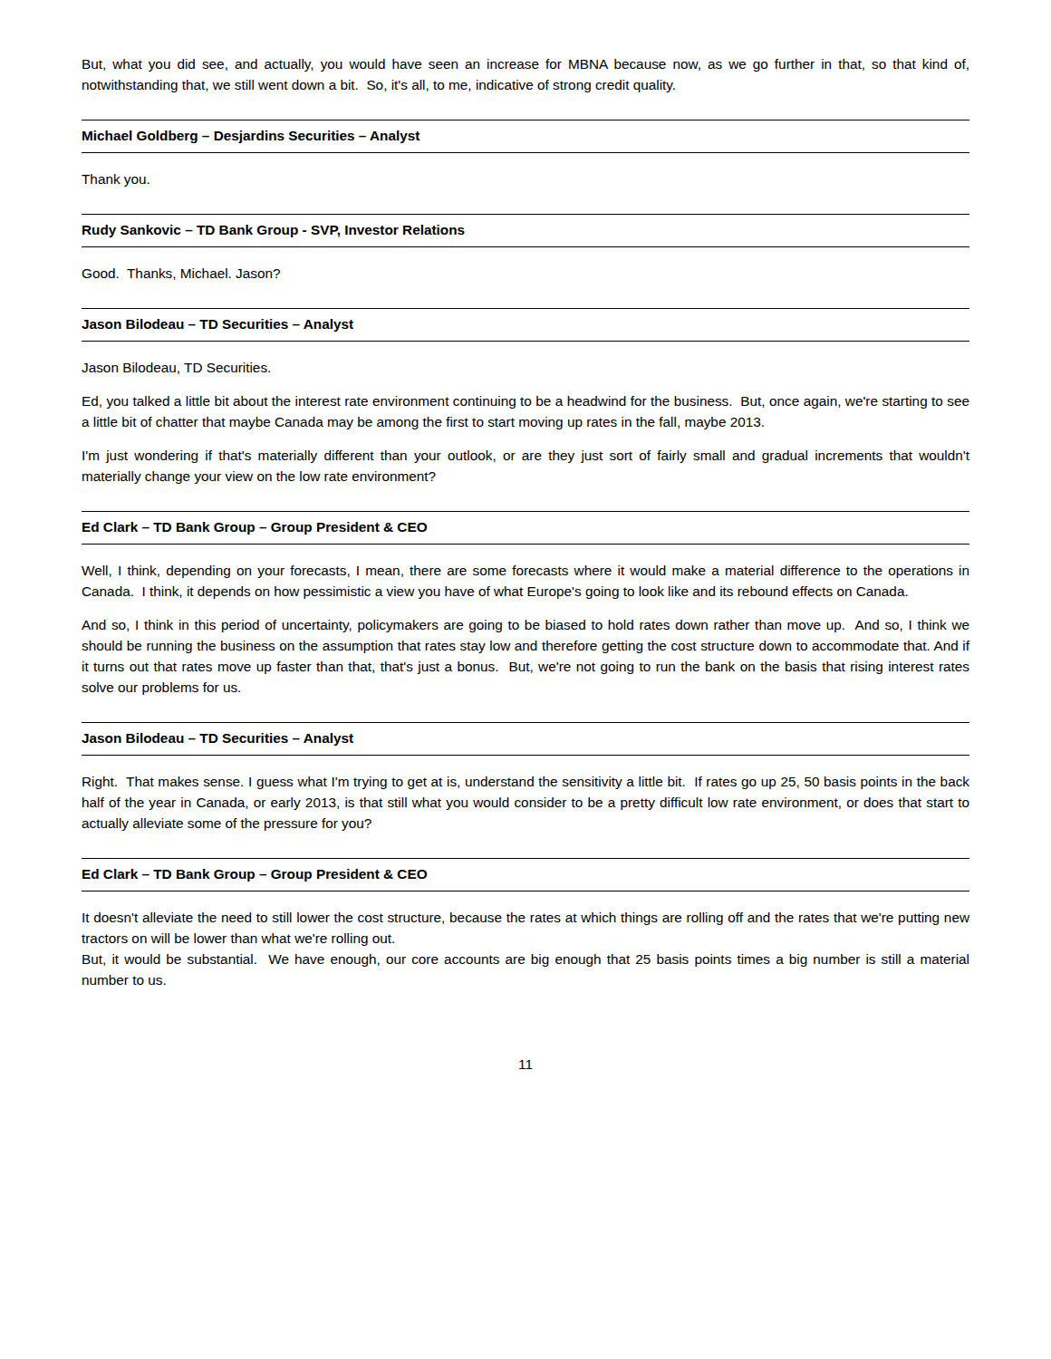But, what you did see, and actually, you would have seen an increase for MBNA because now, as we go further in that, so that kind of, notwithstanding that, we still went down a bit. So, it's all, to me, indicative of strong credit quality.
Michael Goldberg – Desjardins Securities – Analyst
Thank you.
Rudy Sankovic – TD Bank Group - SVP, Investor Relations
Good. Thanks, Michael. Jason?
Jason Bilodeau – TD Securities – Analyst
Jason Bilodeau, TD Securities.
Ed, you talked a little bit about the interest rate environment continuing to be a headwind for the business. But, once again, we're starting to see a little bit of chatter that maybe Canada may be among the first to start moving up rates in the fall, maybe 2013.
I'm just wondering if that's materially different than your outlook, or are they just sort of fairly small and gradual increments that wouldn't materially change your view on the low rate environment?
Ed Clark – TD Bank Group – Group President & CEO
Well, I think, depending on your forecasts, I mean, there are some forecasts where it would make a material difference to the operations in Canada. I think, it depends on how pessimistic a view you have of what Europe's going to look like and its rebound effects on Canada.
And so, I think in this period of uncertainty, policymakers are going to be biased to hold rates down rather than move up. And so, I think we should be running the business on the assumption that rates stay low and therefore getting the cost structure down to accommodate that. And if it turns out that rates move up faster than that, that's just a bonus. But, we're not going to run the bank on the basis that rising interest rates solve our problems for us.
Jason Bilodeau – TD Securities – Analyst
Right. That makes sense. I guess what I'm trying to get at is, understand the sensitivity a little bit. If rates go up 25, 50 basis points in the back half of the year in Canada, or early 2013, is that still what you would consider to be a pretty difficult low rate environment, or does that start to actually alleviate some of the pressure for you?
Ed Clark – TD Bank Group – Group President & CEO
It doesn't alleviate the need to still lower the cost structure, because the rates at which things are rolling off and the rates that we're putting new tractors on will be lower than what we're rolling out.
But, it would be substantial. We have enough, our core accounts are big enough that 25 basis points times a big number is still a material number to us.
11